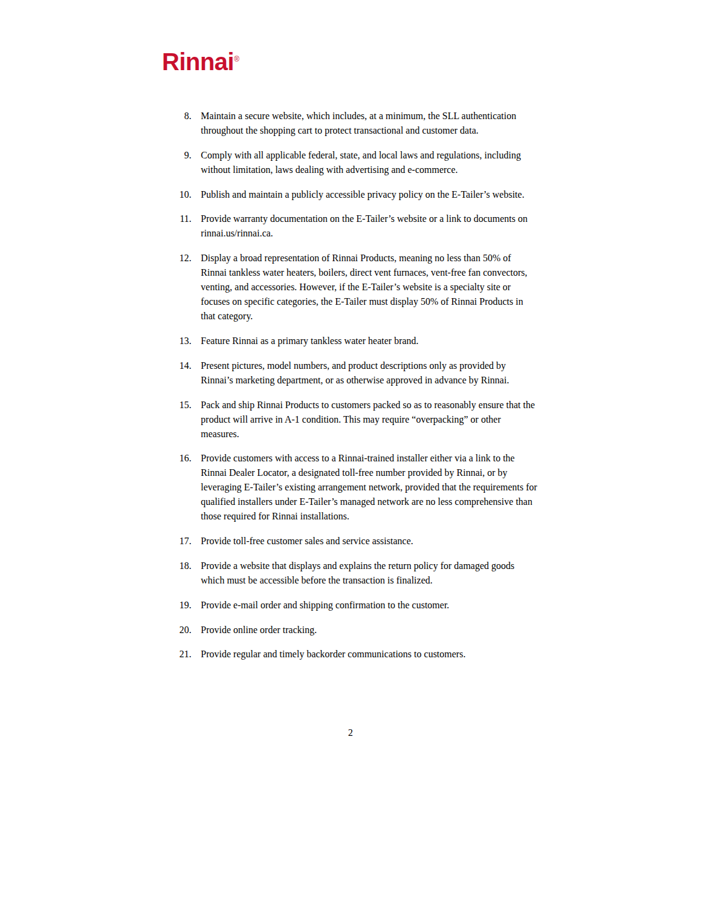Rinnai®
Maintain a secure website, which includes, at a minimum, the SLL authentication throughout the shopping cart to protect transactional and customer data.
Comply with all applicable federal, state, and local laws and regulations, including without limitation, laws dealing with advertising and e-commerce.
Publish and maintain a publicly accessible privacy policy on the E-Tailer’s website.
Provide warranty documentation on the E-Tailer’s website or a link to documents on rinnai.us/rinnai.ca.
Display a broad representation of Rinnai Products, meaning no less than 50% of Rinnai tankless water heaters, boilers, direct vent furnaces, vent-free fan convectors, venting, and accessories. However, if the E-Tailer’s website is a specialty site or focuses on specific categories, the E-Tailer must display 50% of Rinnai Products in that category.
Feature Rinnai as a primary tankless water heater brand.
Present pictures, model numbers, and product descriptions only as provided by Rinnai’s marketing department, or as otherwise approved in advance by Rinnai.
Pack and ship Rinnai Products to customers packed so as to reasonably ensure that the product will arrive in A-1 condition. This may require “overpacking” or other measures.
Provide customers with access to a Rinnai-trained installer either via a link to the Rinnai Dealer Locator, a designated toll-free number provided by Rinnai, or by leveraging E-Tailer’s existing arrangement network, provided that the requirements for qualified installers under E-Tailer’s managed network are no less comprehensive than those required for Rinnai installations.
Provide toll-free customer sales and service assistance.
Provide a website that displays and explains the return policy for damaged goods which must be accessible before the transaction is finalized.
Provide e-mail order and shipping confirmation to the customer.
Provide online order tracking.
Provide regular and timely backorder communications to customers.
2